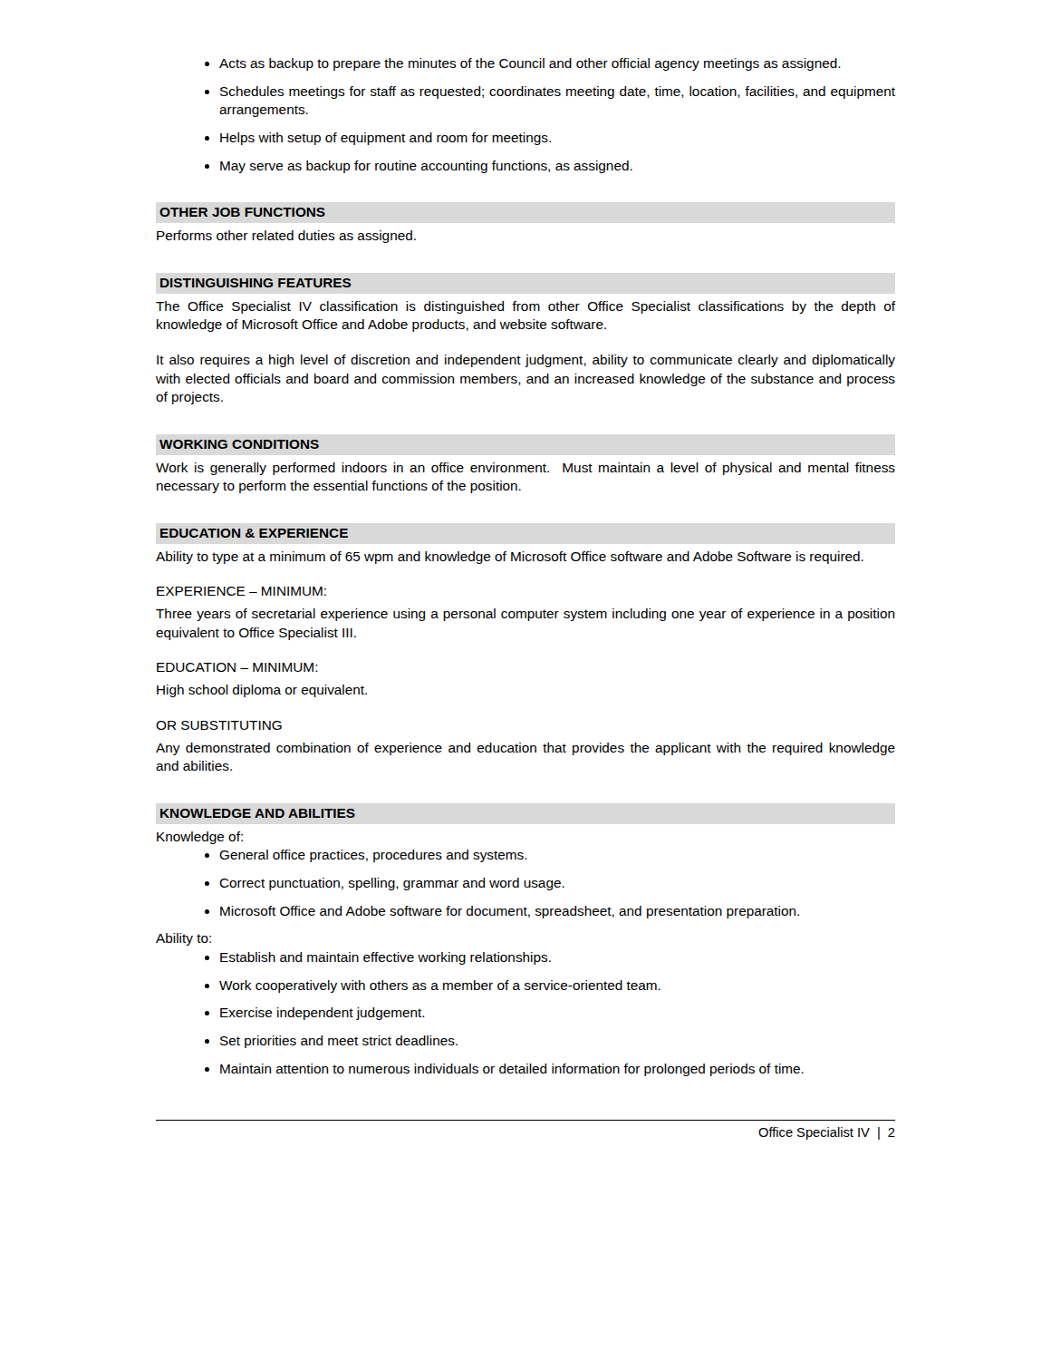Acts as backup to prepare the minutes of the Council and other official agency meetings as assigned.
Schedules meetings for staff as requested; coordinates meeting date, time, location, facilities, and equipment arrangements.
Helps with setup of equipment and room for meetings.
May serve as backup for routine accounting functions, as assigned.
Other Job Functions
Performs other related duties as assigned.
Distinguishing Features
The Office Specialist IV classification is distinguished from other Office Specialist classifications by the depth of knowledge of Microsoft Office and Adobe products, and website software.
It also requires a high level of discretion and independent judgment, ability to communicate clearly and diplomatically with elected officials and board and commission members, and an increased knowledge of the substance and process of projects.
Working Conditions
Work is generally performed indoors in an office environment. Must maintain a level of physical and mental fitness necessary to perform the essential functions of the position.
Education & Experience
Ability to type at a minimum of 65 wpm and knowledge of Microsoft Office software and Adobe Software is required.
EXPERIENCE – MINIMUM:
Three years of secretarial experience using a personal computer system including one year of experience in a position equivalent to Office Specialist III.
EDUCATION – MINIMUM:
High school diploma or equivalent.
OR SUBSTITUTING
Any demonstrated combination of experience and education that provides the applicant with the required knowledge and abilities.
Knowledge and Abilities
Knowledge of:
General office practices, procedures and systems.
Correct punctuation, spelling, grammar and word usage.
Microsoft Office and Adobe software for document, spreadsheet, and presentation preparation.
Ability to:
Establish and maintain effective working relationships.
Work cooperatively with others as a member of a service-oriented team.
Exercise independent judgement.
Set priorities and meet strict deadlines.
Maintain attention to numerous individuals or detailed information for prolonged periods of time.
Office Specialist IV | 2